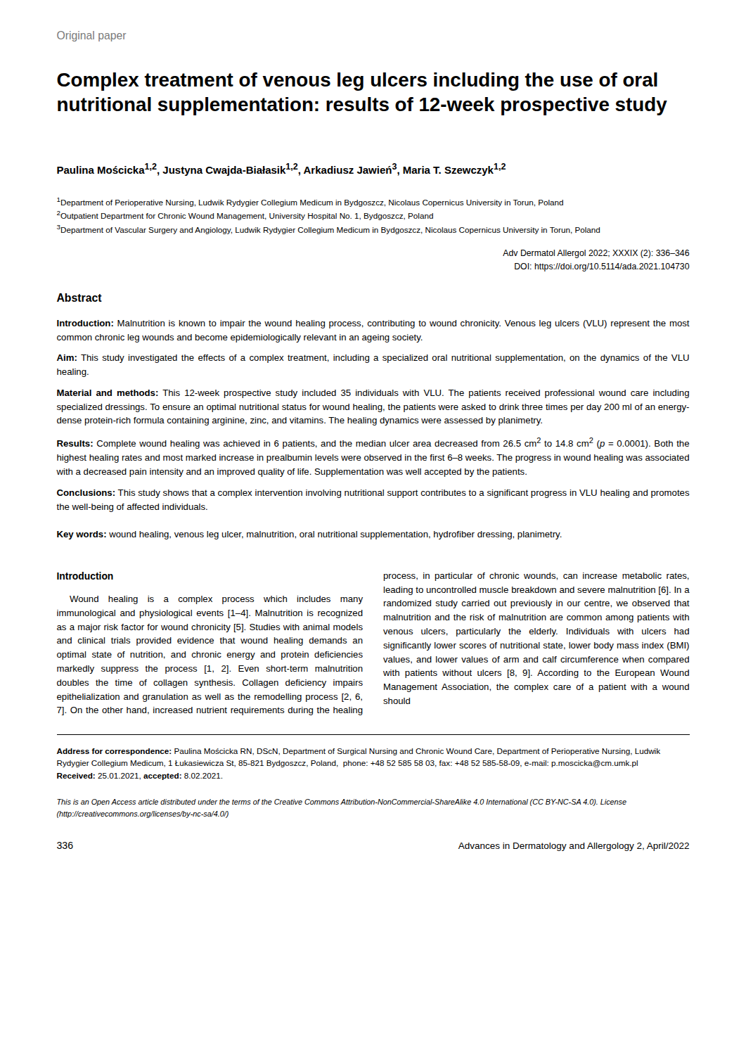Original paper
Complex treatment of venous leg ulcers including the use of oral nutritional supplementation: results of 12-week prospective study
Paulina Mościcka1,2, Justyna Cwajda-Białasik1,2, Arkadiusz Jawień3, Maria T. Szewczyk1,2
1Department of Perioperative Nursing, Ludwik Rydygier Collegium Medicum in Bydgoszcz, Nicolaus Copernicus University in Torun, Poland
2Outpatient Department for Chronic Wound Management, University Hospital No. 1, Bydgoszcz, Poland
3Department of Vascular Surgery and Angiology, Ludwik Rydygier Collegium Medicum in Bydgoszcz, Nicolaus Copernicus University in Torun, Poland
Adv Dermatol Allergol 2022; XXXIX (2): 336–346
DOI: https://doi.org/10.5114/ada.2021.104730
Abstract
Introduction: Malnutrition is known to impair the wound healing process, contributing to wound chronicity. Venous leg ulcers (VLU) represent the most common chronic leg wounds and become epidemiologically relevant in an ageing society.
Aim: This study investigated the effects of a complex treatment, including a specialized oral nutritional supplementation, on the dynamics of the VLU healing.
Material and methods: This 12-week prospective study included 35 individuals with VLU. The patients received professional wound care including specialized dressings. To ensure an optimal nutritional status for wound healing, the patients were asked to drink three times per day 200 ml of an energy-dense protein-rich formula containing arginine, zinc, and vitamins. The healing dynamics were assessed by planimetry.
Results: Complete wound healing was achieved in 6 patients, and the median ulcer area decreased from 26.5 cm2 to 14.8 cm2 (p = 0.0001). Both the highest healing rates and most marked increase in prealbumin levels were observed in the first 6–8 weeks. The progress in wound healing was associated with a decreased pain intensity and an improved quality of life. Supplementation was well accepted by the patients.
Conclusions: This study shows that a complex intervention involving nutritional support contributes to a significant progress in VLU healing and promotes the well-being of affected individuals.
Key words: wound healing, venous leg ulcer, malnutrition, oral nutritional supplementation, hydrofiber dressing, planimetry.
Introduction
Wound healing is a complex process which includes many immunological and physiological events [1–4]. Malnutrition is recognized as a major risk factor for wound chronicity [5]. Studies with animal models and clinical trials provided evidence that wound healing demands an optimal state of nutrition, and chronic energy and protein deficiencies markedly suppress the process [1, 2]. Even short-term malnutrition doubles the time of collagen synthesis. Collagen deficiency impairs epithelialization and granulation as well as the remodelling process [2, 6, 7]. On the other hand, increased nutrient requirements during the healing process, in particular of chronic wounds, can increase metabolic rates, leading to uncontrolled muscle breakdown and severe malnutrition [6]. In a randomized study carried out previously in our centre, we observed that malnutrition and the risk of malnutrition are common among patients with venous ulcers, particularly the elderly. Individuals with ulcers had significantly lower scores of nutritional state, lower body mass index (BMI) values, and lower values of arm and calf circumference when compared with patients without ulcers [8, 9]. According to the European Wound Management Association, the complex care of a patient with a wound should
Address for correspondence: Paulina Mościcka RN, DScN, Department of Surgical Nursing and Chronic Wound Care, Department of Perioperative Nursing, Ludwik Rydygier Collegium Medicum, 1 Łukasiewicza St, 85-821 Bydgoszcz, Poland, phone: +48 52 585 58 03, fax: +48 52 585-58-09, e-mail: p.moscicka@cm.umk.pl
Received: 25.01.2021, accepted: 8.02.2021.
This is an Open Access article distributed under the terms of the Creative Commons Attribution-NonCommercial-ShareAlike 4.0 International (CC BY-NC-SA 4.0). License (http://creativecommons.org/licenses/by-nc-sa/4.0/)
336 Advances in Dermatology and Allergology 2, April/2022